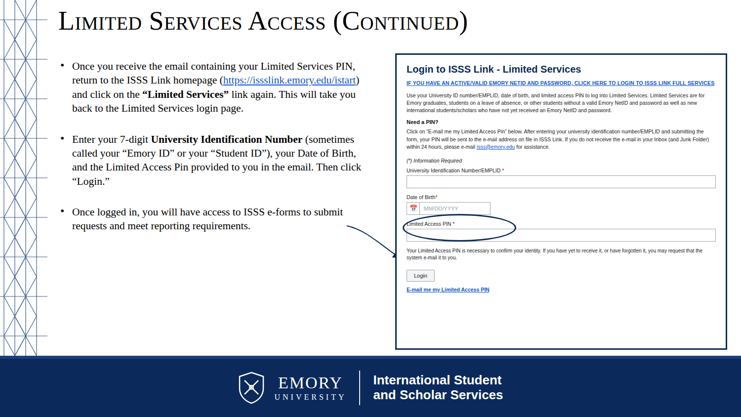Limited Services Access (Continued)
Once you receive the email containing your Limited Services PIN, return to the ISSS Link homepage (https://issslink.emory.edu/istart) and click on the “Limited Services” link again. This will take you back to the Limited Services login page.
Enter your 7-digit University Identification Number (sometimes called your “Emory ID” or your “Student ID”), your Date of Birth, and the Limited Access Pin provided to you in the email. Then click “Login.”
Once logged in, you will have access to ISSS e-forms to submit requests and meet reporting requirements.
Login to ISSS Link - Limited Services
IF YOU HAVE AN ACTIVE/VALID EMORY NETID AND PASSWORD, CLICK HERE TO LOGIN TO ISSS LINK FULL SERVICES
Use your University ID number/EMPLID, date of birth, and limited access PIN to log into Limited Services. Limited Services are for Emory graduates, students on a leave of absence, or other students without a valid Emory NetID and password as well as new international students/scholars who have not yet received an Emory NetID and password.
Need a PIN?
Click on “E-mail me my Limited Access Pin” below. After entering your university identification number/EMPLID and submitting the form, your PIN will be sent to the e-mail address on file in ISSS Link. If you do not receive the e-mail in your Inbox (and Junk Folder) within 24 hours, please e-mail isss@emory.edu for assistance.
(*) Information Required
University Identification Number/EMPLID *
Date of Birth*
📅
MM/DD/YYYY
Limited Access PIN *
Your Limited Access PIN is necessary to confirm your identity. If you have yet to receive it, or have forgotten it, you may request that the system e-mail it to you.
Login
E-mail me my Limited Access PIN
EMORY UNIVERSITY
International Student
and Scholar Services